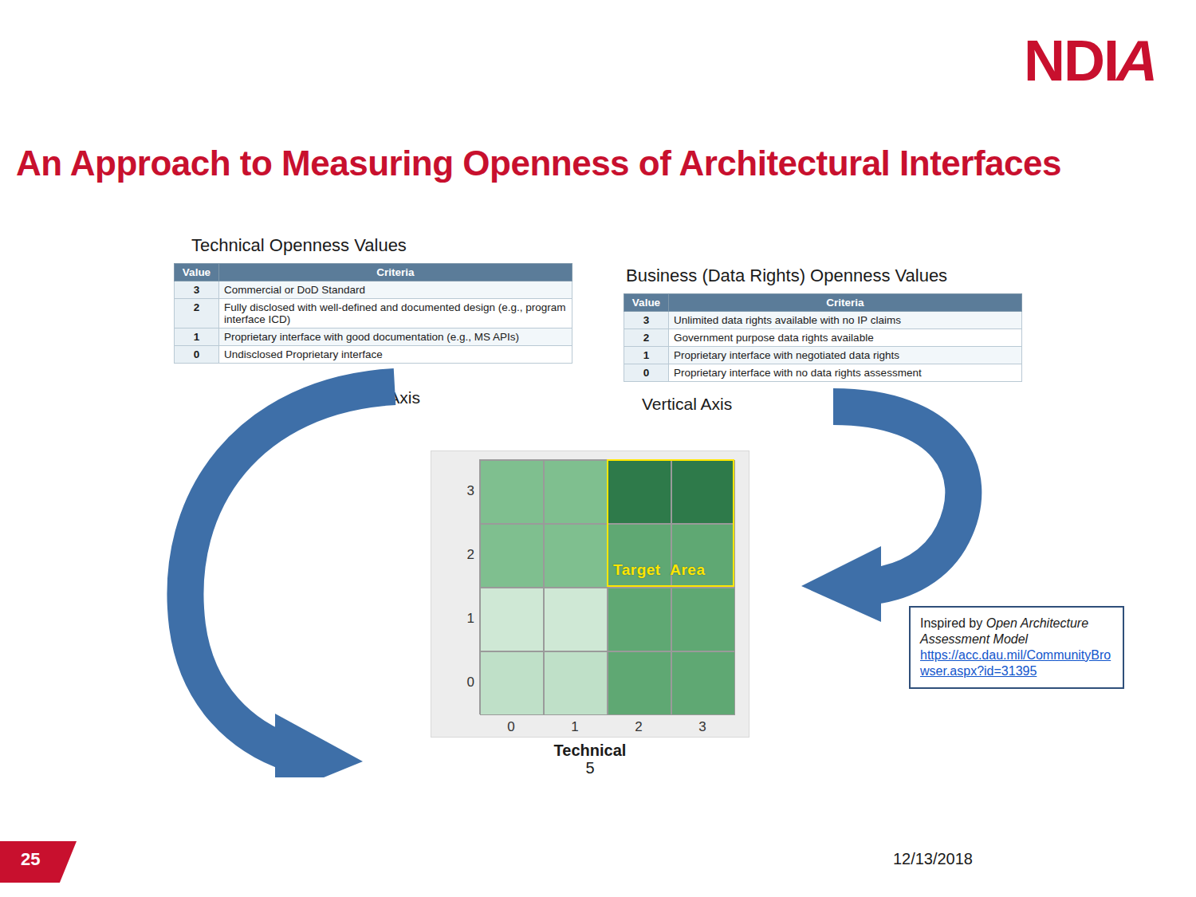NDIA
An Approach to Measuring Openness of Architectural Interfaces
Technical Openness Values
| Value | Criteria |
| --- | --- |
| 3 | Commercial or DoD Standard |
| 2 | Fully disclosed with well-defined and documented design (e.g., program interface ICD) |
| 1 | Proprietary interface with good documentation (e.g., MS APIs) |
| 0 | Undisclosed Proprietary interface |
Business (Data Rights) Openness Values
| Value | Criteria |
| --- | --- |
| 3 | Unlimited data rights available with no IP claims |
| 2 | Government purpose data rights available |
| 1 | Proprietary interface with negotiated data rights |
| 0 | Proprietary interface with no data rights assessment |
Horizontal Axis
Vertical Axis
Data Rights
3
2
1
0
Target Area
0
1
2
3
Technical
5
Inspired by Open Architecture Assessment Model
https://acc.dau.mil/CommunityBrowser.aspx?id=31395
25
12/13/2018